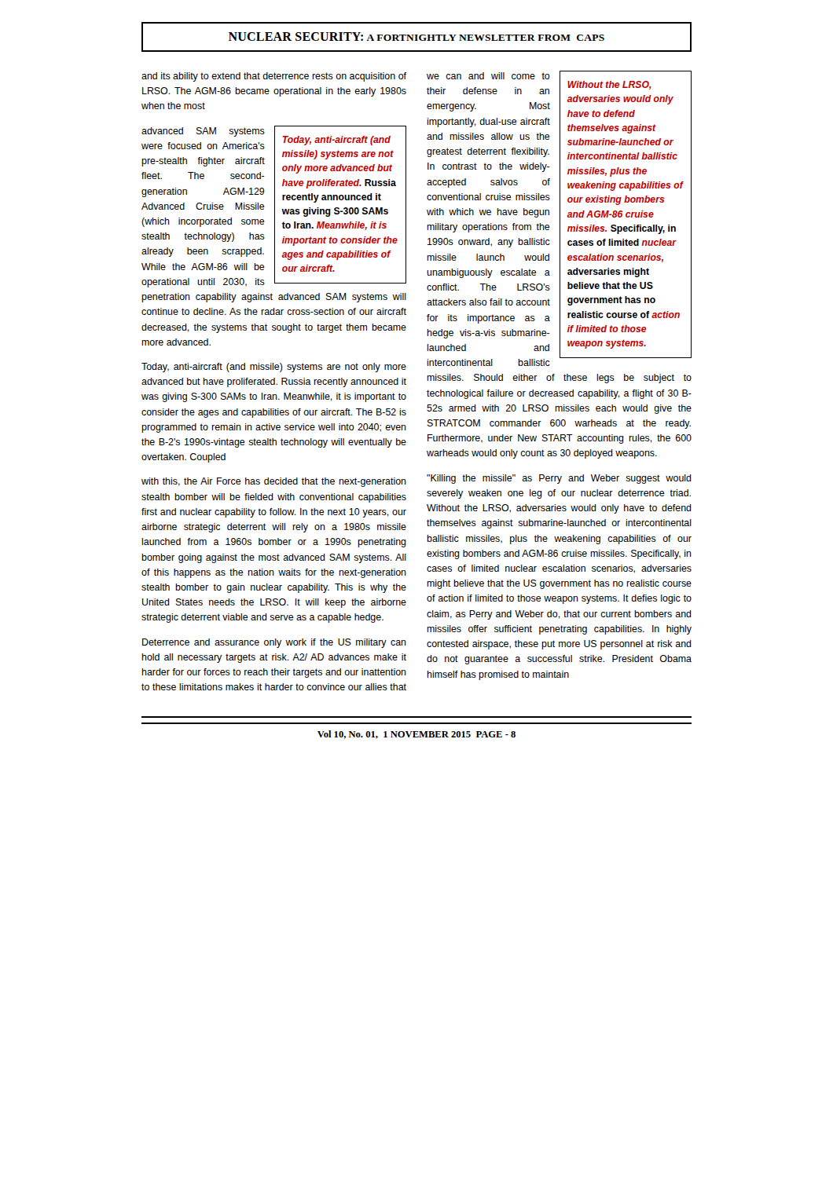NUCLEAR SECURITY: A FORTNIGHTLY NEWSLETTER FROM CAPS
and its ability to extend that deterrence rests on acquisition of LRSO. The AGM-86 became operational in the early 1980s when the most
Today, anti-aircraft (and missile) systems are not only more advanced but have proliferated. Russia recently announced it was giving S-300 SAMs to Iran. Meanwhile, it is important to consider the ages and capabilities of our aircraft.
advanced SAM systems were focused on America's pre-stealth fighter aircraft fleet. The second-generation AGM-129 Advanced Cruise Missile (which incorporated some stealth technology) has already been scrapped. While the AGM-86 will be operational until 2030, its penetration capability against advanced SAM systems will continue to decline. As the radar cross-section of our aircraft decreased, the systems that sought to target them became more advanced.
Today, anti-aircraft (and missile) systems are not only more advanced but have proliferated. Russia recently announced it was giving S-300 SAMs to Iran. Meanwhile, it is important to consider the ages and capabilities of our aircraft. The B-52 is programmed to remain in active service well into 2040; even the B-2's 1990s-vintage stealth technology will eventually be overtaken. Coupled
Without the LRSO, adversaries would only have to defend themselves against submarine-launched or intercontinental ballistic missiles, plus the weakening capabilities of our existing bombers and AGM-86 cruise missiles. Specifically, in cases of limited nuclear escalation scenarios, adversaries might believe that the US government has no realistic course of action if limited to those weapon systems.
with this, the Air Force has decided that the next-generation stealth bomber will be fielded with conventional capabilities first and nuclear capability to follow. In the next 10 years, our airborne strategic deterrent will rely on a 1980s missile launched from a 1960s bomber or a 1990s penetrating bomber going against the most advanced SAM systems. All of this happens as the nation waits for the next-generation stealth bomber to gain nuclear capability. This is why the United States needs the LRSO. It will keep the airborne strategic deterrent viable and serve as a capable hedge.
Deterrence and assurance only work if the US military can hold all necessary targets at risk. A2/ AD advances make it harder for our forces to reach their targets and our inattention to these limitations makes it harder to convince our allies that we can and will come to their defense in an emergency. Most importantly, dual-use aircraft and missiles allow us the greatest deterrent flexibility. In contrast to the widely-accepted salvos of conventional cruise missiles with which we have begun military operations from the 1990s onward, any ballistic missile launch would unambiguously escalate a conflict. The LRSO's attackers also fail to account for its importance as a hedge vis-a-vis submarine-launched and intercontinental ballistic missiles. Should either of these legs be subject to technological failure or decreased capability, a flight of 30 B-52s armed with 20 LRSO missiles each would give the STRATCOM commander 600 warheads at the ready. Furthermore, under New START accounting rules, the 600 warheads would only count as 30 deployed weapons.
"Killing the missile" as Perry and Weber suggest would severely weaken one leg of our nuclear deterrence triad. Without the LRSO, adversaries would only have to defend themselves against submarine-launched or intercontinental ballistic missiles, plus the weakening capabilities of our existing bombers and AGM-86 cruise missiles. Specifically, in cases of limited nuclear escalation scenarios, adversaries might believe that the US government has no realistic course of action if limited to those weapon systems. It defies logic to claim, as Perry and Weber do, that our current bombers and missiles offer sufficient penetrating capabilities. In highly contested airspace, these put more US personnel at risk and do not guarantee a successful strike. President Obama himself has promised to maintain
Vol 10, No. 01, 1 NOVEMBER 2015 PAGE - 8